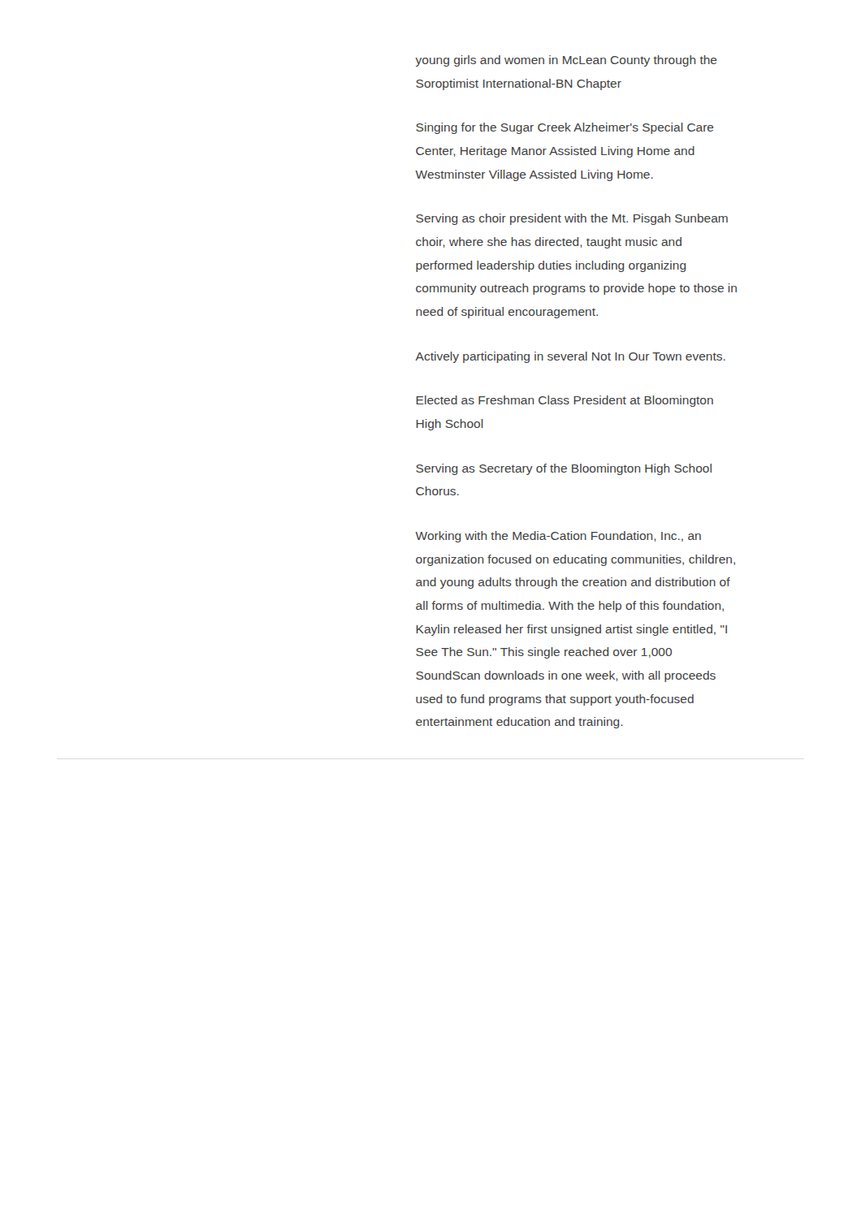young girls and women in McLean County through the Soroptimist International-BN Chapter
Singing for the Sugar Creek Alzheimer's Special Care Center, Heritage Manor Assisted Living Home and Westminster Village Assisted Living Home.
Serving as choir president with the Mt. Pisgah Sunbeam choir, where she has directed, taught music and performed leadership duties including organizing community outreach programs to provide hope to those in need of spiritual encouragement.
Actively participating in several Not In Our Town events.
Elected as Freshman Class President at Bloomington High School
Serving as Secretary of the Bloomington High School Chorus.
Working with the Media-Cation Foundation, Inc., an organization focused on educating communities, children, and young adults through the creation and distribution of all forms of multimedia. With the help of this foundation, Kaylin released her first unsigned artist single entitled, "I See The Sun." This single reached over 1,000 SoundScan downloads in one week, with all proceeds used to fund programs that support youth-focused entertainment education and training.